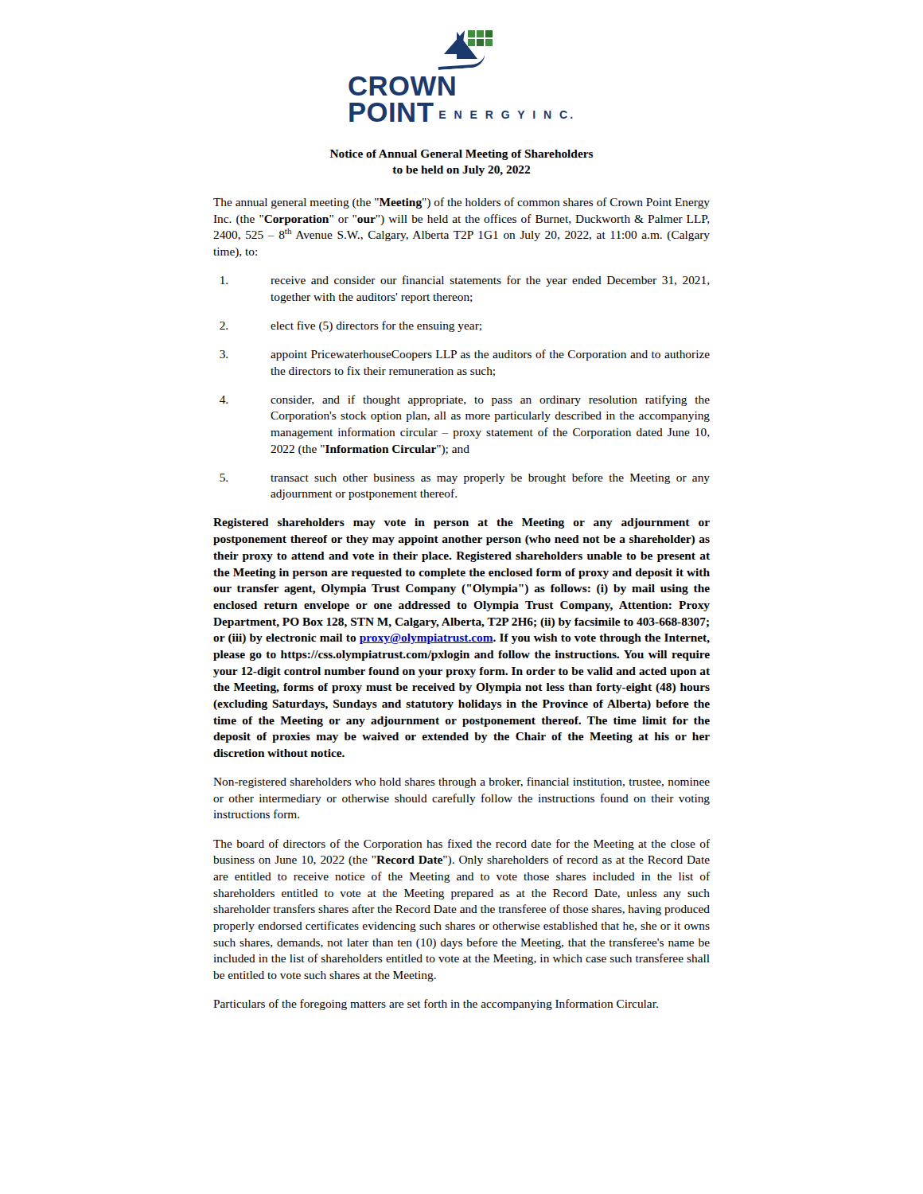CROWN POINTE N E R G Y I N C.
Notice of Annual General Meeting of Shareholders
to be held on July 20, 2022
The annual general meeting (the "Meeting") of the holders of common shares of Crown Point Energy Inc. (the "Corporation" or "our") will be held at the offices of Burnet, Duckworth & Palmer LLP, 2400, 525 – 8th Avenue S.W., Calgary, Alberta T2P 1G1 on July 20, 2022, at 11:00 a.m. (Calgary time), to:
receive and consider our financial statements for the year ended December 31, 2021, together with the auditors' report thereon;
elect five (5) directors for the ensuing year;
appoint PricewaterhouseCoopers LLP as the auditors of the Corporation and to authorize the directors to fix their remuneration as such;
consider, and if thought appropriate, to pass an ordinary resolution ratifying the Corporation's stock option plan, all as more particularly described in the accompanying management information circular – proxy statement of the Corporation dated June 10, 2022 (the "Information Circular"); and
transact such other business as may properly be brought before the Meeting or any adjournment or postponement thereof.
Registered shareholders may vote in person at the Meeting or any adjournment or postponement thereof or they may appoint another person (who need not be a shareholder) as their proxy to attend and vote in their place. Registered shareholders unable to be present at the Meeting in person are requested to complete the enclosed form of proxy and deposit it with our transfer agent, Olympia Trust Company ("Olympia") as follows: (i) by mail using the enclosed return envelope or one addressed to Olympia Trust Company, Attention: Proxy Department, PO Box 128, STN M, Calgary, Alberta, T2P 2H6; (ii) by facsimile to 403-668-8307; or (iii) by electronic mail to proxy@olympiatrust.com. If you wish to vote through the Internet, please go to https://css.olympiatrust.com/pxlogin and follow the instructions. You will require your 12-digit control number found on your proxy form. In order to be valid and acted upon at the Meeting, forms of proxy must be received by Olympia not less than forty-eight (48) hours (excluding Saturdays, Sundays and statutory holidays in the Province of Alberta) before the time of the Meeting or any adjournment or postponement thereof. The time limit for the deposit of proxies may be waived or extended by the Chair of the Meeting at his or her discretion without notice.
Non-registered shareholders who hold shares through a broker, financial institution, trustee, nominee or other intermediary or otherwise should carefully follow the instructions found on their voting instructions form.
The board of directors of the Corporation has fixed the record date for the Meeting at the close of business on June 10, 2022 (the "Record Date"). Only shareholders of record as at the Record Date are entitled to receive notice of the Meeting and to vote those shares included in the list of shareholders entitled to vote at the Meeting prepared as at the Record Date, unless any such shareholder transfers shares after the Record Date and the transferee of those shares, having produced properly endorsed certificates evidencing such shares or otherwise established that he, she or it owns such shares, demands, not later than ten (10) days before the Meeting, that the transferee's name be included in the list of shareholders entitled to vote at the Meeting, in which case such transferee shall be entitled to vote such shares at the Meeting.
Particulars of the foregoing matters are set forth in the accompanying Information Circular.